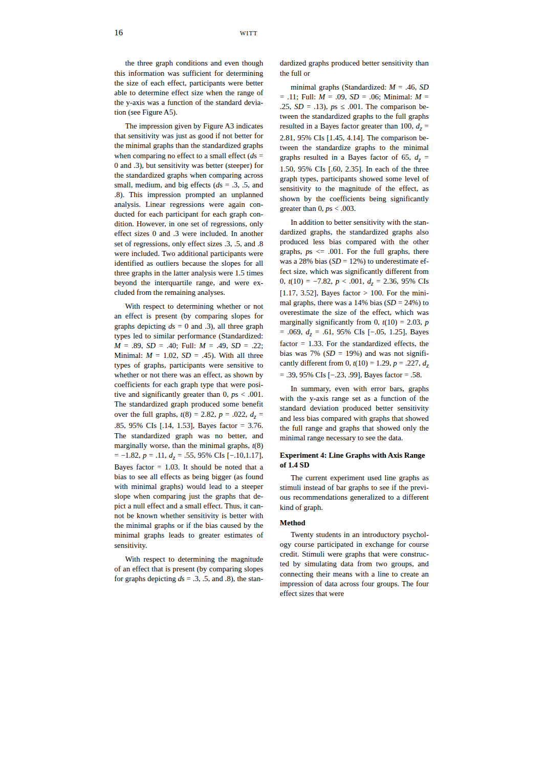16 Witt
the three graph conditions and even though this information was sufficient for determining the size of each effect, participants were better able to determine effect size when the range of the y-axis was a function of the standard deviation (see Figure A5).
The impression given by Figure A3 indicates that sensitivity was just as good if not better for the minimal graphs than the standardized graphs when comparing no effect to a small effect (ds = 0 and .3), but sensitivity was better (steeper) for the standardized graphs when comparing across small, medium, and big effects (ds = .3, .5, and .8). This impression prompted an unplanned analysis. Linear regressions were again conducted for each participant for each graph condition. However, in one set of regressions, only effect sizes 0 and .3 were included. In another set of regressions, only effect sizes .3, .5, and .8 were included. Two additional participants were identified as outliers because the slopes for all three graphs in the latter analysis were 1.5 times beyond the interquartile range, and were excluded from the remaining analyses.
With respect to determining whether or not an effect is present (by comparing slopes for graphs depicting ds = 0 and .3), all three graph types led to similar performance (Standardized: M = .89, SD = .40; Full: M = .49, SD = .22; Minimal: M = 1.02, SD = .45). With all three types of graphs, participants were sensitive to whether or not there was an effect, as shown by coefficients for each graph type that were positive and significantly greater than 0, ps < .001. The standardized graph produced some benefit over the full graphs, t(8) = 2.82, p = .022, dz = .85, 95% CIs [.14, 1.53], Bayes factor = 3.76. The standardized graph was no better, and marginally worse, than the minimal graphs, t(8) = −1.82, p = .11, dz = .55, 95% CIs [−.10,1.17], Bayes factor = 1.03. It should be noted that a bias to see all effects as being bigger (as found with minimal graphs) would lead to a steeper slope when comparing just the graphs that depict a null effect and a small effect. Thus, it cannot be known whether sensitivity is better with the minimal graphs or if the bias caused by the minimal graphs leads to greater estimates of sensitivity.
With respect to determining the magnitude of an effect that is present (by comparing slopes for graphs depicting ds = .3, .5, and .8), the standardized graphs produced better sensitivity than the full or
minimal graphs (Standardized: M = .46, SD = .11; Full: M = .09, SD = .06; Minimal: M = .25, SD = .13), ps ≤ .001. The comparison between the standardized graphs to the full graphs resulted in a Bayes factor greater than 100, dz = 2.81, 95% CIs [1.45, 4.14]. The comparison between the standardize graphs to the minimal graphs resulted in a Bayes factor of 65, dz = 1.50, 95% CIs [.60, 2.35]. In each of the three graph types, participants showed some level of sensitivity to the magnitude of the effect, as shown by the coefficients being significantly greater than 0, ps < .003.
In addition to better sensitivity with the standardized graphs, the standardized graphs also produced less bias compared with the other graphs, ps <= .001. For the full graphs, there was a 28% bias (SD = 12%) to underestimate effect size, which was significantly different from 0, t(10) = −7.82, p < .001, dz = 2.36, 95% CIs [1.17, 3.52], Bayes factor > 100. For the minimal graphs, there was a 14% bias (SD = 24%) to overestimate the size of the effect, which was marginally significantly from 0, t(10) = 2.03, p = .069, dz = .61, 95% CIs [−.05, 1.25], Bayes factor = 1.33. For the standardized effects, the bias was 7% (SD = 19%) and was not significantly different from 0, t(10) = 1.29, p = .227, dz = .39, 95% CIs [−.23, .99], Bayes factor = .58.
In summary, even with error bars, graphs with the y-axis range set as a function of the standard deviation produced better sensitivity and less bias compared with graphs that showed the full range and graphs that showed only the minimal range necessary to see the data.
Experiment 4: Line Graphs with Axis Range of 1.4 SD
The current experiment used line graphs as stimuli instead of bar graphs to see if the previous recommendations generalized to a different kind of graph.
Method
Twenty students in an introductory psychology course participated in exchange for course credit. Stimuli were graphs that were constructed by simulating data from two groups, and connecting their means with a line to create an impression of data across four groups. The four effect sizes that were